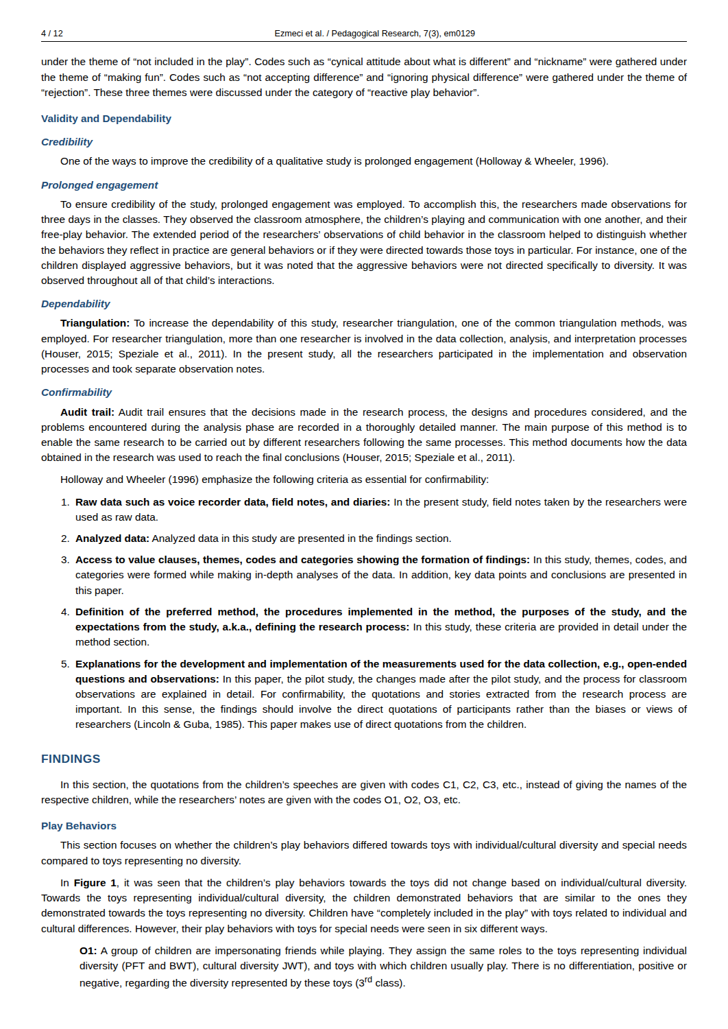4 / 12
Ezmeci et al. / Pedagogical Research, 7(3), em0129
under the theme of “not included in the play”. Codes such as “cynical attitude about what is different” and “nickname” were gathered under the theme of “making fun”. Codes such as “not accepting difference” and “ignoring physical difference” were gathered under the theme of “rejection”. These three themes were discussed under the category of “reactive play behavior”.
Validity and Dependability
Credibility
One of the ways to improve the credibility of a qualitative study is prolonged engagement (Holloway & Wheeler, 1996).
Prolonged engagement
To ensure credibility of the study, prolonged engagement was employed. To accomplish this, the researchers made observations for three days in the classes. They observed the classroom atmosphere, the children’s playing and communication with one another, and their free-play behavior. The extended period of the researchers’ observations of child behavior in the classroom helped to distinguish whether the behaviors they reflect in practice are general behaviors or if they were directed towards those toys in particular. For instance, one of the children displayed aggressive behaviors, but it was noted that the aggressive behaviors were not directed specifically to diversity. It was observed throughout all of that child’s interactions.
Dependability
Triangulation: To increase the dependability of this study, researcher triangulation, one of the common triangulation methods, was employed. For researcher triangulation, more than one researcher is involved in the data collection, analysis, and interpretation processes (Houser, 2015; Speziale et al., 2011). In the present study, all the researchers participated in the implementation and observation processes and took separate observation notes.
Confirmability
Audit trail: Audit trail ensures that the decisions made in the research process, the designs and procedures considered, and the problems encountered during the analysis phase are recorded in a thoroughly detailed manner. The main purpose of this method is to enable the same research to be carried out by different researchers following the same processes. This method documents how the data obtained in the research was used to reach the final conclusions (Houser, 2015; Speziale et al., 2011).
Holloway and Wheeler (1996) emphasize the following criteria as essential for confirmability:
Raw data such as voice recorder data, field notes, and diaries: In the present study, field notes taken by the researchers were used as raw data.
Analyzed data: Analyzed data in this study are presented in the findings section.
Access to value clauses, themes, codes and categories showing the formation of findings: In this study, themes, codes, and categories were formed while making in-depth analyses of the data. In addition, key data points and conclusions are presented in this paper.
Definition of the preferred method, the procedures implemented in the method, the purposes of the study, and the expectations from the study, a.k.a., defining the research process: In this study, these criteria are provided in detail under the method section.
Explanations for the development and implementation of the measurements used for the data collection, e.g., open-ended questions and observations: In this paper, the pilot study, the changes made after the pilot study, and the process for classroom observations are explained in detail. For confirmability, the quotations and stories extracted from the research process are important. In this sense, the findings should involve the direct quotations of participants rather than the biases or views of researchers (Lincoln & Guba, 1985). This paper makes use of direct quotations from the children.
FINDINGS
In this section, the quotations from the children’s speeches are given with codes C1, C2, C3, etc., instead of giving the names of the respective children, while the researchers’ notes are given with the codes O1, O2, O3, etc.
Play Behaviors
This section focuses on whether the children’s play behaviors differed towards toys with individual/cultural diversity and special needs compared to toys representing no diversity.
In Figure 1, it was seen that the children’s play behaviors towards the toys did not change based on individual/cultural diversity. Towards the toys representing individual/cultural diversity, the children demonstrated behaviors that are similar to the ones they demonstrated towards the toys representing no diversity. Children have “completely included in the play” with toys related to individual and cultural differences. However, their play behaviors with toys for special needs were seen in six different ways.
O1: A group of children are impersonating friends while playing. They assign the same roles to the toys representing individual diversity (PFT and BWT), cultural diversity JWT), and toys with which children usually play. There is no differentiation, positive or negative, regarding the diversity represented by these toys (3rd class).